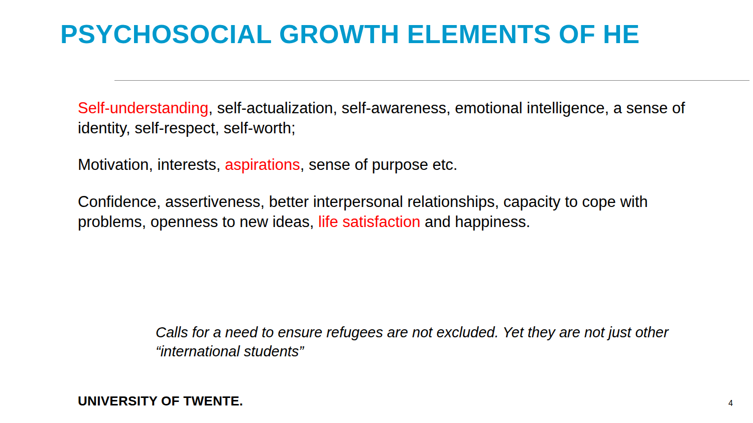PSYCHOSOCIAL GROWTH ELEMENTS OF HE
Self-understanding, self-actualization, self-awareness, emotional intelligence, a sense of identity, self-respect, self-worth;
Motivation, interests, aspirations, sense of purpose etc.
Confidence, assertiveness, better interpersonal relationships, capacity to cope with problems, openness to new ideas, life satisfaction and happiness.
Calls for a need to ensure refugees are not excluded. Yet they are not just other “international students”
UNIVERSITY OF TWENTE.
4